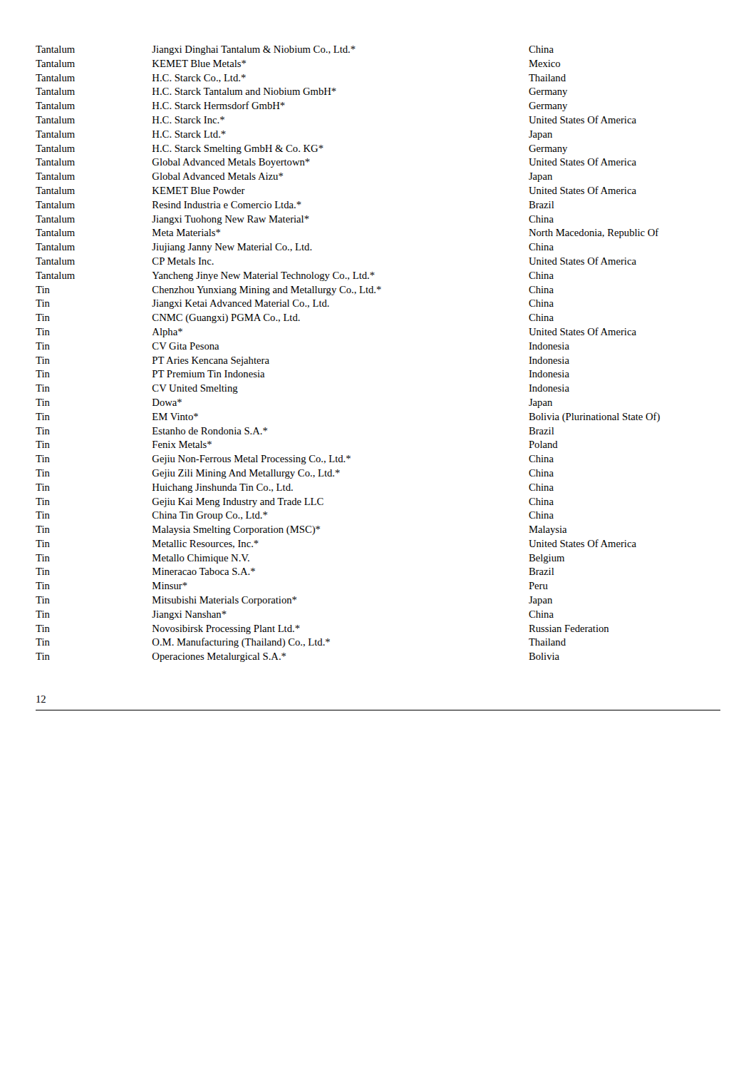| Tantalum | Jiangxi Dinghai Tantalum & Niobium Co., Ltd.* | China |
| Tantalum | KEMET Blue Metals* | Mexico |
| Tantalum | H.C. Starck Co., Ltd.* | Thailand |
| Tantalum | H.C. Starck Tantalum and Niobium GmbH* | Germany |
| Tantalum | H.C. Starck Hermsdorf GmbH* | Germany |
| Tantalum | H.C. Starck Inc.* | United States Of America |
| Tantalum | H.C. Starck Ltd.* | Japan |
| Tantalum | H.C. Starck Smelting GmbH & Co. KG* | Germany |
| Tantalum | Global Advanced Metals Boyertown* | United States Of America |
| Tantalum | Global Advanced Metals Aizu* | Japan |
| Tantalum | KEMET Blue Powder | United States Of America |
| Tantalum | Resind Industria e Comercio Ltda.* | Brazil |
| Tantalum | Jiangxi Tuohong New Raw Material* | China |
| Tantalum | Meta Materials* | North Macedonia, Republic Of |
| Tantalum | Jiujiang Janny New Material Co., Ltd. | China |
| Tantalum | CP Metals Inc. | United States Of America |
| Tantalum | Yancheng Jinye New Material Technology Co., Ltd.* | China |
| Tin | Chenzhou Yunxiang Mining and Metallurgy Co., Ltd.* | China |
| Tin | Jiangxi Ketai Advanced Material Co., Ltd. | China |
| Tin | CNMC (Guangxi) PGMA Co., Ltd. | China |
| Tin | Alpha* | United States Of America |
| Tin | CV Gita Pesona | Indonesia |
| Tin | PT Aries Kencana Sejahtera | Indonesia |
| Tin | PT Premium Tin Indonesia | Indonesia |
| Tin | CV United Smelting | Indonesia |
| Tin | Dowa* | Japan |
| Tin | EM Vinto* | Bolivia (Plurinational State Of) |
| Tin | Estanho de Rondonia S.A.* | Brazil |
| Tin | Fenix Metals* | Poland |
| Tin | Gejiu Non-Ferrous Metal Processing Co., Ltd.* | China |
| Tin | Gejiu Zili Mining And Metallurgy Co., Ltd.* | China |
| Tin | Huichang Jinshunda Tin Co., Ltd. | China |
| Tin | Gejiu Kai Meng Industry and Trade LLC | China |
| Tin | China Tin Group Co., Ltd.* | China |
| Tin | Malaysia Smelting Corporation (MSC)* | Malaysia |
| Tin | Metallic Resources, Inc.* | United States Of America |
| Tin | Metallo Chimique N.V. | Belgium |
| Tin | Mineracao Taboca S.A.* | Brazil |
| Tin | Minsur* | Peru |
| Tin | Mitsubishi Materials Corporation* | Japan |
| Tin | Jiangxi Nanshan* | China |
| Tin | Novosibirsk Processing Plant Ltd.* | Russian Federation |
| Tin | O.M. Manufacturing (Thailand) Co., Ltd.* | Thailand |
| Tin | Operaciones Metalurgical S.A.* | Bolivia |
12